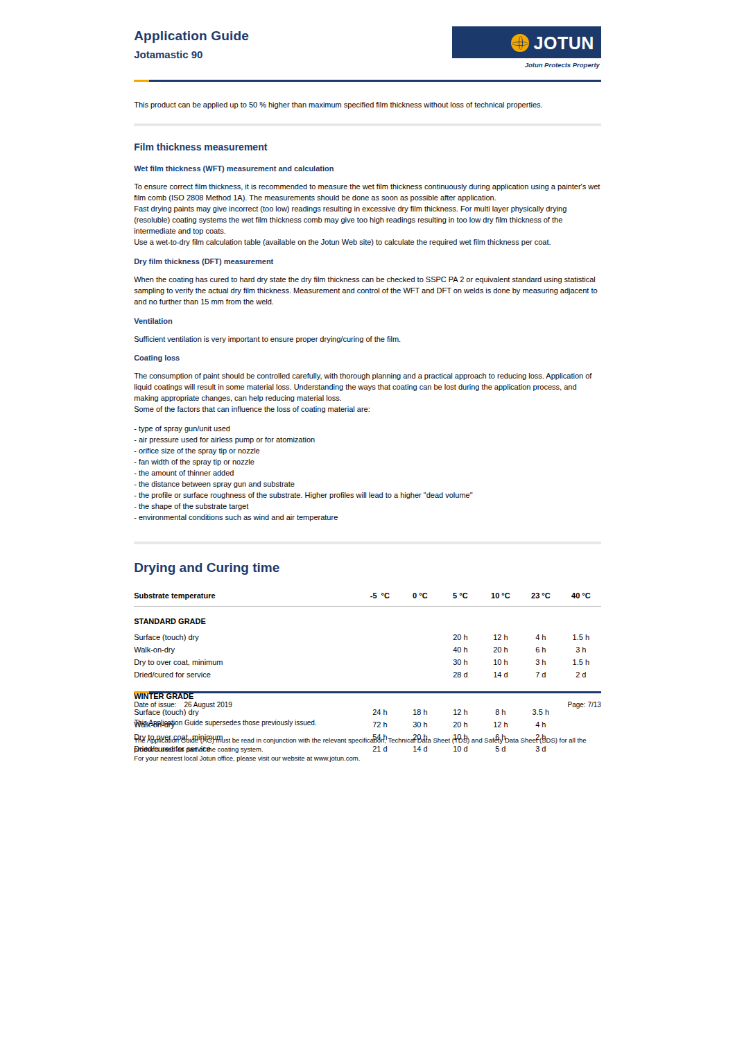Application Guide
Jotamastic 90
JOTUN
Jotun Protects Property
This product can be applied up to 50 % higher than maximum specified film thickness without loss of technical properties.
Film thickness measurement
Wet film thickness (WFT) measurement and calculation
To ensure correct film thickness, it is recommended to measure the wet film thickness continuously during application using a painter's wet film comb (ISO 2808 Method 1A). The measurements should be done as soon as possible after application.
Fast drying paints may give incorrect (too low) readings resulting in excessive dry film thickness. For multi layer physically drying (resoluble) coating systems the wet film thickness comb may give too high readings resulting in too low dry film thickness of the intermediate and top coats.
Use a wet-to-dry film calculation table (available on the Jotun Web site) to calculate the required wet film thickness per coat.
Dry film thickness (DFT) measurement
When the coating has cured to hard dry state the dry film thickness can be checked to SSPC PA 2 or equivalent standard using statistical sampling to verify the actual dry film thickness. Measurement and control of the WFT and DFT on welds is done by measuring adjacent to and no further than 15 mm from the weld.
Ventilation
Sufficient ventilation is very important to ensure proper drying/curing of the film.
Coating loss
The consumption of paint should be controlled carefully, with thorough planning and a practical approach to reducing loss. Application of liquid coatings will result in some material loss. Understanding the ways that coating can be lost during the application process, and making appropriate changes, can help reducing material loss.
Some of the factors that can influence the loss of coating material are:
- type of spray gun/unit used
- air pressure used for airless pump or for atomization
- orifice size of the spray tip or nozzle
- fan width of the spray tip or nozzle
- the amount of thinner added
- the distance between spray gun and substrate
- the profile or surface roughness of the substrate. Higher profiles will lead to a higher "dead volume"
- the shape of the substrate target
- environmental conditions such as wind and air temperature
Drying and Curing time
| Substrate temperature | -5 °C | 0 °C | 5 °C | 10 °C | 23 °C | 40 °C |
| --- | --- | --- | --- | --- | --- | --- |
| STANDARD GRADE |
| Surface (touch) dry | | | 20 h | 12 h | 4 h | 1.5 h |
| Walk-on-dry | | | 40 h | 20 h | 6 h | 3 h |
| Dry to over coat, minimum | | | 30 h | 10 h | 3 h | 1.5 h |
| Dried/cured for service | | | 28 d | 14 d | 7 d | 2 d |
| WINTER GRADE |
| Surface (touch) dry | 24 h | 18 h | 12 h | 8 h | 3.5 h | |
| Walk-on-dry | 72 h | 30 h | 20 h | 12 h | 4 h | |
| Dry to over coat, minimum | 54 h | 20 h | 10 h | 6 h | 2 h | |
| Dried/cured for service | 21 d | 14 d | 10 d | 5 d | 3 d | |
Date of issue: 26 August 2019
Page: 7/13
This Application Guide supersedes those previously issued.
The Application Guide (AG) must be read in conjunction with the relevant specification, Technical Data Sheet (TDS) and Safety Data Sheet (SDS) for all the products used as part of the coating system.
For your nearest local Jotun office, please visit our website at www.jotun.com.